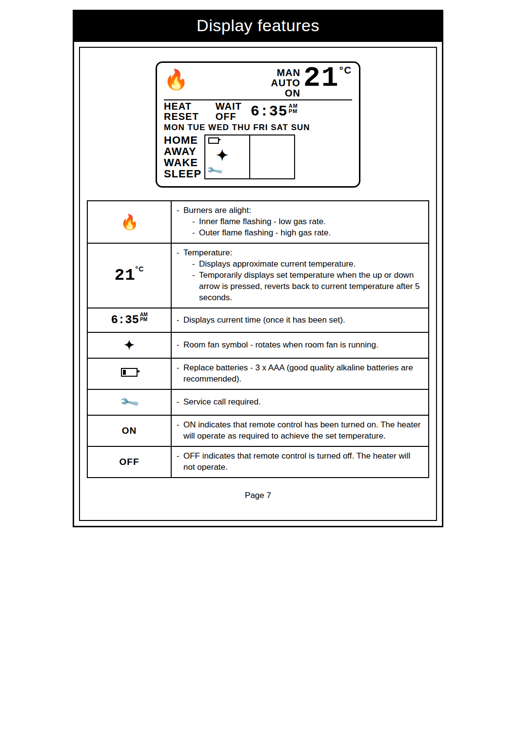Display features
🔥
MAN
AUTO
ON
21°C
HEAT
RESET
WAIT
OFF
6:35AM
PM
MON TUE WED THU FRI SAT SUN
HOME
AWAY
WAKE
SLEEP
✦
🔧
| 🔥 | Burners are alight: Inner flame flashing - low gas rate. Outer flame flashing - high gas rate. |
| 21 °C | Temperature: Displays approximate current temperature. Temporarily displays set temperature when the up or down arrow is pressed, reverts back to current temperature after 5 seconds. |
| 6:35 AM PM | Displays current time (once it has been set). |
| ✦ | Room fan symbol - rotates when room fan is running. |
| | Replace batteries - 3 x AAA (good quality alkaline batteries are recommended). |
| 🔧 | Service call required. |
| ON | ON indicates that remote control has been turned on. The heater will operate as required to achieve the set temperature. |
| OFF | OFF indicates that remote control is turned off. The heater will not operate. |
Page 7